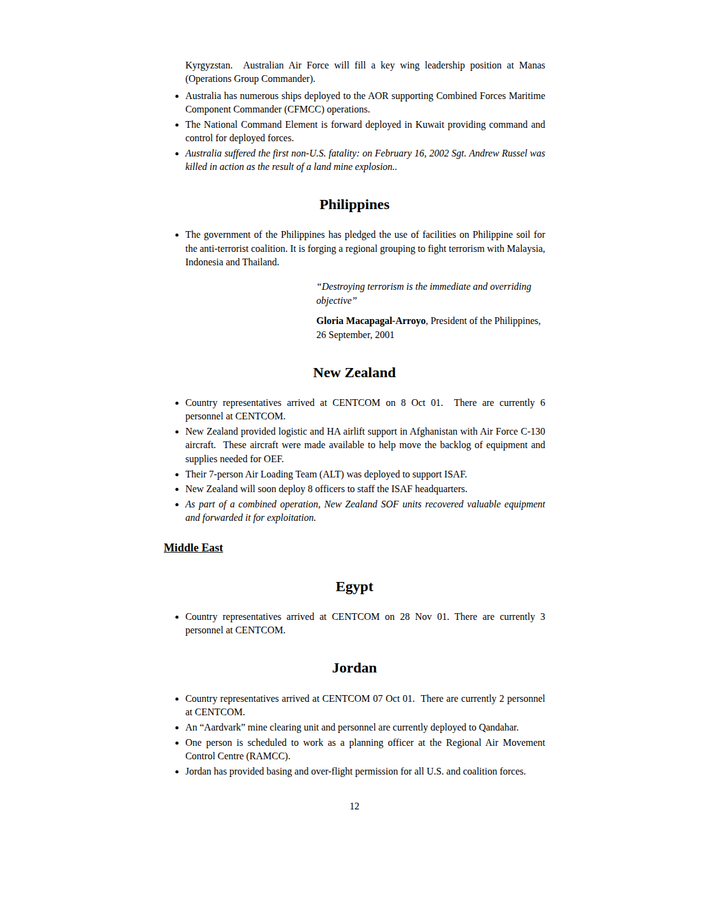Kyrgyzstan. Australian Air Force will fill a key wing leadership position at Manas (Operations Group Commander).
Australia has numerous ships deployed to the AOR supporting Combined Forces Maritime Component Commander (CFMCC) operations.
The National Command Element is forward deployed in Kuwait providing command and control for deployed forces.
Australia suffered the first non-U.S. fatality: on February 16, 2002 Sgt. Andrew Russel was killed in action as the result of a land mine explosion..
Philippines
The government of the Philippines has pledged the use of facilities on Philippine soil for the anti-terrorist coalition. It is forging a regional grouping to fight terrorism with Malaysia, Indonesia and Thailand.
“Destroying terrorism is the immediate and overriding objective”
Gloria Macapagal-Arroyo, President of the Philippines, 26 September, 2001
New Zealand
Country representatives arrived at CENTCOM on 8 Oct 01. There are currently 6 personnel at CENTCOM.
New Zealand provided logistic and HA airlift support in Afghanistan with Air Force C-130 aircraft. These aircraft were made available to help move the backlog of equipment and supplies needed for OEF.
Their 7-person Air Loading Team (ALT) was deployed to support ISAF.
New Zealand will soon deploy 8 officers to staff the ISAF headquarters.
As part of a combined operation, New Zealand SOF units recovered valuable equipment and forwarded it for exploitation.
Middle East
Egypt
Country representatives arrived at CENTCOM on 28 Nov 01. There are currently 3 personnel at CENTCOM.
Jordan
Country representatives arrived at CENTCOM 07 Oct 01. There are currently 2 personnel at CENTCOM.
An “Aardvark” mine clearing unit and personnel are currently deployed to Qandahar.
One person is scheduled to work as a planning officer at the Regional Air Movement Control Centre (RAMCC).
Jordan has provided basing and over-flight permission for all U.S. and coalition forces.
12